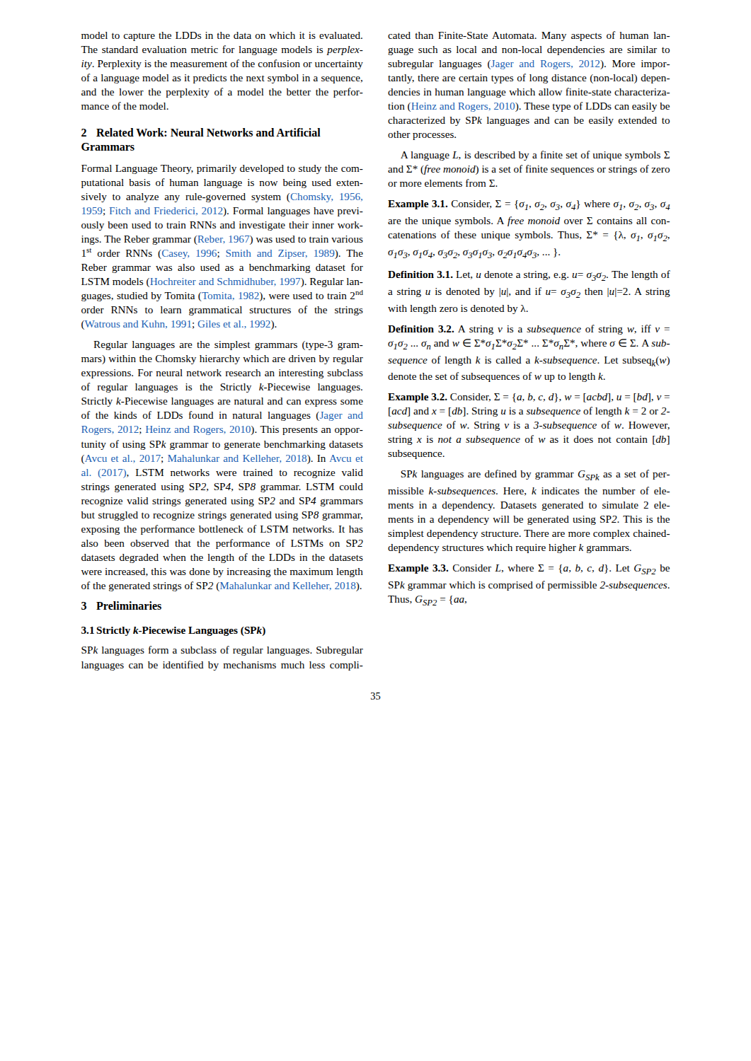model to capture the LDDs in the data on which it is evaluated. The standard evaluation metric for language models is perplexity. Perplexity is the measurement of the confusion or uncertainty of a language model as it predicts the next symbol in a sequence, and the lower the perplexity of a model the better the performance of the model.
2 Related Work: Neural Networks and Artificial Grammars
Formal Language Theory, primarily developed to study the computational basis of human language is now being used extensively to analyze any rule-governed system (Chomsky, 1956, 1959; Fitch and Friederici, 2012). Formal languages have previously been used to train RNNs and investigate their inner workings. The Reber grammar (Reber, 1967) was used to train various 1st order RNNs (Casey, 1996; Smith and Zipser, 1989). The Reber grammar was also used as a benchmarking dataset for LSTM models (Hochreiter and Schmidhuber, 1997). Regular languages, studied by Tomita (Tomita, 1982), were used to train 2nd order RNNs to learn grammatical structures of the strings (Watrous and Kuhn, 1991; Giles et al., 1992).
Regular languages are the simplest grammars (type-3 grammars) within the Chomsky hierarchy which are driven by regular expressions. For neural network research an interesting subclass of regular languages is the Strictly k-Piecewise languages. Strictly k-Piecewise languages are natural and can express some of the kinds of LDDs found in natural languages (Jager and Rogers, 2012; Heinz and Rogers, 2010). This presents an opportunity of using SPk grammar to generate benchmarking datasets (Avcu et al., 2017; Mahalunkar and Kelleher, 2018). In Avcu et al. (2017), LSTM networks were trained to recognize valid strings generated using SP2, SP4, SP8 grammar. LSTM could recognize valid strings generated using SP2 and SP4 grammars but struggled to recognize strings generated using SP8 grammar, exposing the performance bottleneck of LSTM networks. It has also been observed that the performance of LSTMs on SP2 datasets degraded when the length of the LDDs in the datasets were increased, this was done by increasing the maximum length of the generated strings of SP2 (Mahalunkar and Kelleher, 2018).
3 Preliminaries
3.1 Strictly k-Piecewise Languages (SPk)
SPk languages form a subclass of regular languages. Subregular languages can be identified by mechanisms much less complicated than Finite-State Automata. Many aspects of human language such as local and non-local dependencies are similar to subregular languages (Jager and Rogers, 2012). More importantly, there are certain types of long distance (non-local) dependencies in human language which allow finite-state characterization (Heinz and Rogers, 2010). These type of LDDs can easily be characterized by SPk languages and can be easily extended to other processes.
A language L, is described by a finite set of unique symbols Σ and Σ* (free monoid) is a set of finite sequences or strings of zero or more elements from Σ.
Example 3.1. Consider, Σ = {σ1, σ2, σ3, σ4} where σ1, σ2, σ3, σ4 are the unique symbols. A free monoid over Σ contains all concatenations of these unique symbols. Thus, Σ* = {λ, σ1, σ1σ2, σ1σ3, σ1σ4, σ3σ2, σ3σ1σ3, σ2σ1σ4σ3, ... }.
Definition 3.1. Let, u denote a string, e.g. u= σ3σ2. The length of a string u is denoted by |u|, and if u= σ3σ2 then |u|=2. A string with length zero is denoted by λ.
Definition 3.2. A string v is a subsequence of string w, iff v = σ1σ2 ... σn and w ∈ Σ*σ1 Σ*σ2 Σ* ... Σ*σn Σ*, where σ ∈ Σ. A subsequence of length k is called a k-subsequence. Let subseqk(w) denote the set of subsequences of w up to length k.
Example 3.2. Consider, Σ = {a, b, c, d}, w = [acbd], u = [bd], v = [acd] and x = [db]. String u is a subsequence of length k = 2 or 2-subsequence of w. String v is a 3-subsequence of w. However, string x is not a subsequence of w as it does not contain [db] subsequence.
SPk languages are defined by grammar GSPk as a set of permissible k-subsequences. Here, k indicates the number of elements in a dependency. Datasets generated to simulate 2 elements in a dependency will be generated using SP2. This is the simplest dependency structure. There are more complex chained-dependency structures which require higher k grammars.
Example 3.3. Consider L, where Σ = {a, b, c, d}. Let GSP2 be SPk grammar which is comprised of permissible 2-subsequences. Thus, GSP2 = {aa,
35